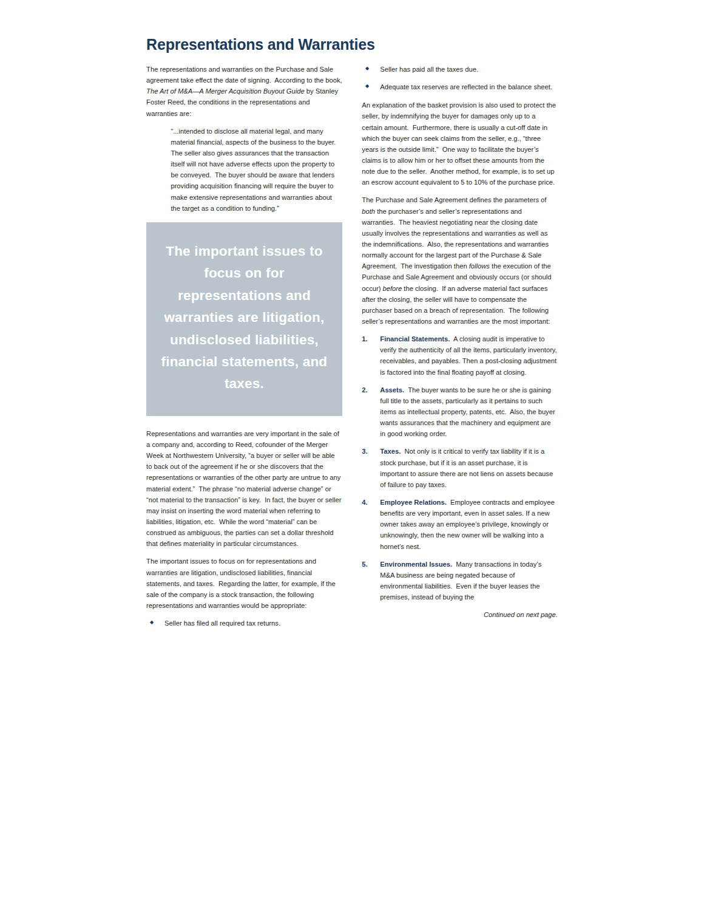Representations and Warranties
The representations and warranties on the Purchase and Sale agreement take effect the date of signing. According to the book, The Art of M&A—A Merger Acquisition Buyout Guide by Stanley Foster Reed, the conditions in the representations and warranties are:
“...intended to disclose all material legal, and many material financial, aspects of the business to the buyer. The seller also gives assurances that the transaction itself will not have adverse effects upon the property to be conveyed. The buyer should be aware that lenders providing acquisition financing will require the buyer to make extensive representations and warranties about the target as a condition to funding.”
The important issues to focus on for representations and warranties are litigation, undisclosed liabilities, financial statements, and taxes.
Representations and warranties are very important in the sale of a company and, according to Reed, cofounder of the Merger Week at Northwestern University, “a buyer or seller will be able to back out of the agreement if he or she discovers that the representations or warranties of the other party are untrue to any material extent.” The phrase “no material adverse change” or “not material to the transaction” is key. In fact, the buyer or seller may insist on inserting the word material when referring to liabilities, litigation, etc. While the word “material” can be construed as ambiguous, the parties can set a dollar threshold that defines materiality in particular circumstances.
The important issues to focus on for representations and warranties are litigation, undisclosed liabilities, financial statements, and taxes. Regarding the latter, for example, if the sale of the company is a stock transaction, the following representations and warranties would be appropriate:
Seller has filed all required tax returns.
Seller has paid all the taxes due.
Adequate tax reserves are reflected in the balance sheet.
An explanation of the basket provision is also used to protect the seller, by indemnifying the buyer for damages only up to a certain amount. Furthermore, there is usually a cut-off date in which the buyer can seek claims from the seller, e.g., “three years is the outside limit.” One way to facilitate the buyer’s claims is to allow him or her to offset these amounts from the note due to the seller. Another method, for example, is to set up an escrow account equivalent to 5 to 10% of the purchase price.
The Purchase and Sale Agreement defines the parameters of both the purchaser’s and seller’s representations and warranties. The heaviest negotiating near the closing date usually involves the representations and warranties as well as the indemnifications. Also, the representations and warranties normally account for the largest part of the Purchase & Sale Agreement. The investigation then follows the execution of the Purchase and Sale Agreement and obviously occurs (or should occur) before the closing. If an adverse material fact surfaces after the closing, the seller will have to compensate the purchaser based on a breach of representation. The following seller’s representations and warranties are the most important:
Financial Statements. A closing audit is imperative to verify the authenticity of all the items, particularly inventory, receivables, and payables. Then a post-closing adjustment is factored into the final floating payoff at closing.
Assets. The buyer wants to be sure he or she is gaining full title to the assets, particularly as it pertains to such items as intellectual property, patents, etc. Also, the buyer wants assurances that the machinery and equipment are in good working order.
Taxes. Not only is it critical to verify tax liability if it is a stock purchase, but if it is an asset purchase, it is important to assure there are not liens on assets because of failure to pay taxes.
Employee Relations. Employee contracts and employee benefits are very important, even in asset sales. If a new owner takes away an employee’s privilege, knowingly or unknowingly, then the new owner will be walking into a hornet’s nest.
Environmental Issues. Many transactions in today’s M&A business are being negated because of environmental liabilities. Even if the buyer leases the premises, instead of buying the
Continued on next page.